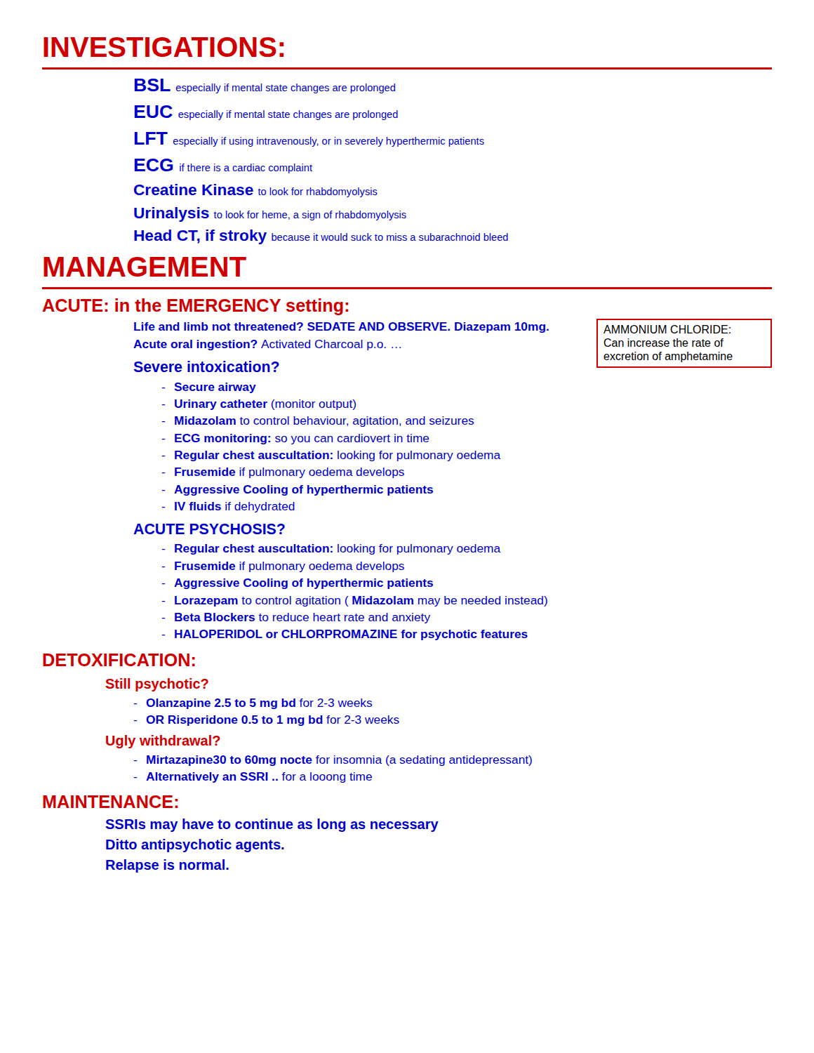INVESTIGATIONS:
BSL especially if mental state changes are prolonged
EUC especially if mental state changes are prolonged
LFT especially if using intravenously, or in severely hyperthermic patients
ECG if there is a cardiac complaint
Creatine Kinase to look for rhabdomyolysis
Urinalysis to look for heme, a sign of rhabdomyolysis
Head CT, if stroky because it would suck to miss a subarachnoid bleed
MANAGEMENT
ACUTE: in the EMERGENCY setting:
AMMONIUM CHLORIDE:
Can increase the rate of excretion of amphetamine
Life and limb not threatened? SEDATE AND OBSERVE. Diazepam 10mg.
Acute oral ingestion? Activated Charcoal p.o. …
Severe intoxication?
Secure airway
Urinary catheter (monitor output)
Midazolam to control behaviour, agitation, and seizures
ECG monitoring: so you can cardiovert in time
Regular chest auscultation: looking for pulmonary oedema
Frusemide if pulmonary oedema develops
Aggressive Cooling of hyperthermic patients
IV fluids if dehydrated
ACUTE PSYCHOSIS?
Regular chest auscultation: looking for pulmonary oedema
Frusemide if pulmonary oedema develops
Aggressive Cooling of hyperthermic patients
Lorazepam to control agitation ( Midazolam may be needed instead)
Beta Blockers to reduce heart rate and anxiety
HALOPERIDOL or CHLORPROMAZINE for psychotic features
DETOXIFICATION:
Still psychotic?
Olanzapine 2.5 to 5 mg bd for 2-3 weeks
OR Risperidone 0.5 to 1 mg bd for 2-3 weeks
Ugly withdrawal?
Mirtazapine30 to 60mg nocte for insomnia (a sedating antidepressant)
Alternatively an SSRI .. for a looong time
MAINTENANCE:
SSRIs may have to continue as long as necessary
Ditto antipsychotic agents.
Relapse is normal.